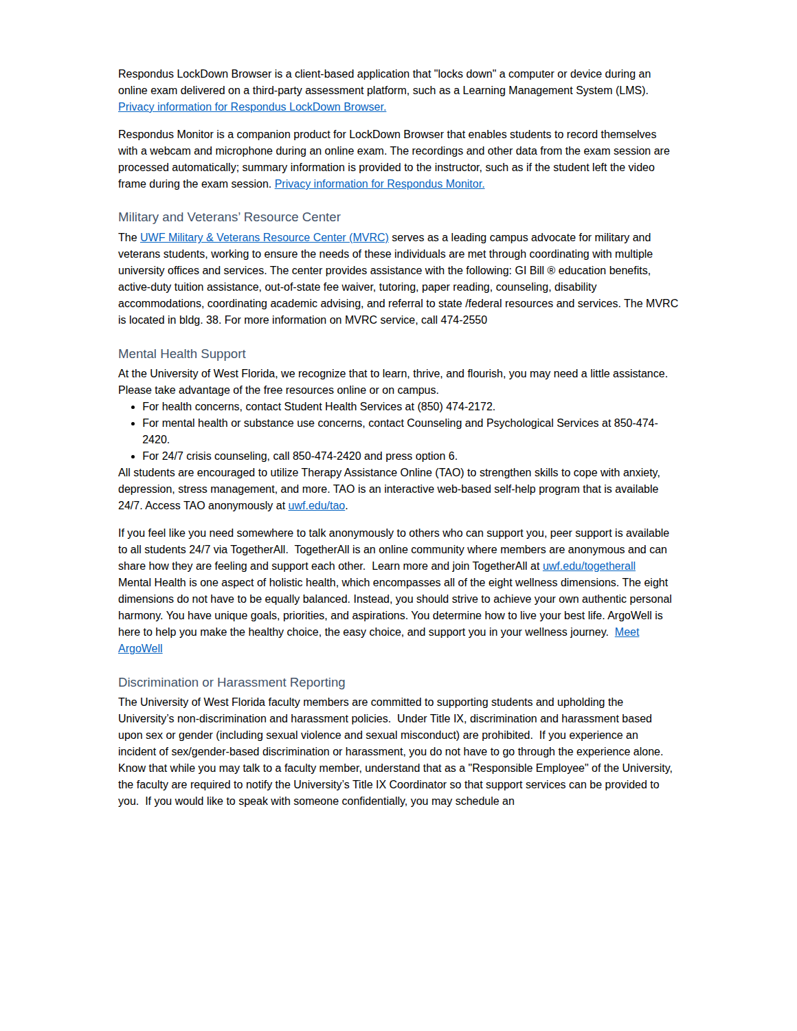Respondus LockDown Browser is a client-based application that "locks down" a computer or device during an online exam delivered on a third-party assessment platform, such as a Learning Management System (LMS). Privacy information for Respondus LockDown Browser.
Respondus Monitor is a companion product for LockDown Browser that enables students to record themselves with a webcam and microphone during an online exam. The recordings and other data from the exam session are processed automatically; summary information is provided to the instructor, such as if the student left the video frame during the exam session. Privacy information for Respondus Monitor.
Military and Veterans’ Resource Center
The UWF Military & Veterans Resource Center (MVRC) serves as a leading campus advocate for military and veterans students, working to ensure the needs of these individuals are met through coordinating with multiple university offices and services. The center provides assistance with the following: GI Bill ® education benefits, active-duty tuition assistance, out-of-state fee waiver, tutoring, paper reading, counseling, disability accommodations, coordinating academic advising, and referral to state /federal resources and services. The MVRC is located in bldg. 38. For more information on MVRC service, call 474-2550
Mental Health Support
At the University of West Florida, we recognize that to learn, thrive, and flourish, you may need a little assistance. Please take advantage of the free resources online or on campus.
For health concerns, contact Student Health Services at (850) 474-2172.
For mental health or substance use concerns, contact Counseling and Psychological Services at 850-474-2420.
For 24/7 crisis counseling, call 850-474-2420 and press option 6.
All students are encouraged to utilize Therapy Assistance Online (TAO) to strengthen skills to cope with anxiety, depression, stress management, and more. TAO is an interactive web-based self-help program that is available 24/7. Access TAO anonymously at uwf.edu/tao.
If you feel like you need somewhere to talk anonymously to others who can support you, peer support is available to all students 24/7 via TogetherAll. TogetherAll is an online community where members are anonymous and can share how they are feeling and support each other. Learn more and join TogetherAll at uwf.edu/togetherall
Mental Health is one aspect of holistic health, which encompasses all of the eight wellness dimensions. The eight dimensions do not have to be equally balanced. Instead, you should strive to achieve your own authentic personal harmony. You have unique goals, priorities, and aspirations. You determine how to live your best life. ArgoWell is here to help you make the healthy choice, the easy choice, and support you in your wellness journey. Meet ArgoWell
Discrimination or Harassment Reporting
The University of West Florida faculty members are committed to supporting students and upholding the University’s non-discrimination and harassment policies. Under Title IX, discrimination and harassment based upon sex or gender (including sexual violence and sexual misconduct) are prohibited. If you experience an incident of sex/gender-based discrimination or harassment, you do not have to go through the experience alone. Know that while you may talk to a faculty member, understand that as a "Responsible Employee" of the University, the faculty are required to notify the University’s Title IX Coordinator so that support services can be provided to you. If you would like to speak with someone confidentially, you may schedule an